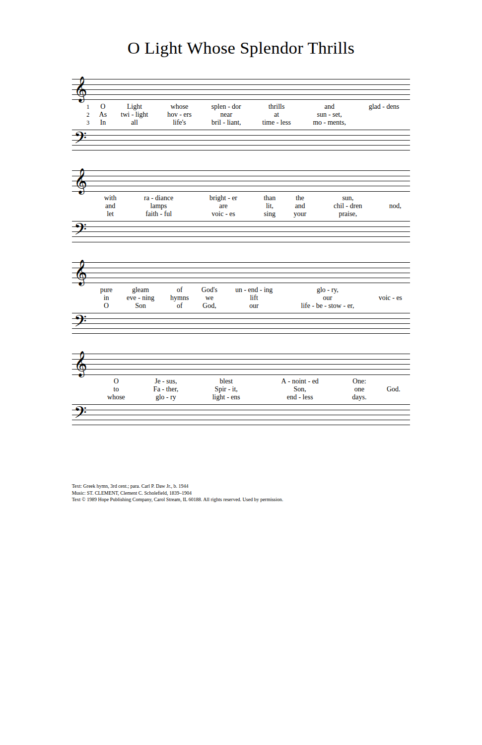O Light Whose Splendor Thrills
| 1 | O | Light | whose | splen - dor | thrills | and | glad - dens |
| 2 | As | twi - light | hov - ers | near | at | sun - set, | |
| 3 | In | all | life's | bril - liant, | time - less | mo - ments, | |
| | with | ra - diance | bright - er | than | the | sun, |
| | and | lamps | are | lit, | and | chil - dren | nod, |
| | let | faith - ful | voic - es | sing | your | praise, |
| | pure | gleam | of | God's | un - end - ing | glo - ry, |
| | in | eve - ning | hymns | we | lift | our | voic - es |
| | O | Son | of | God, | our | life - be - stow - er, |
| | O | Je - sus, | blest | A - noint - ed | One: |
| | to | Fa - ther, | Spir - it, | Son, | one | God. |
| | whose | glo - ry | light - ens | end - less | days. |
Text: Greek hymn, 3rd cent.; para. Carl P. Daw Jr., b. 1944
Music: ST. CLEMENT, Clement C. Scholefield, 1839–1904
Text © 1989 Hope Publishing Company, Carol Stream, IL 60188. All rights reserved. Used by permission.